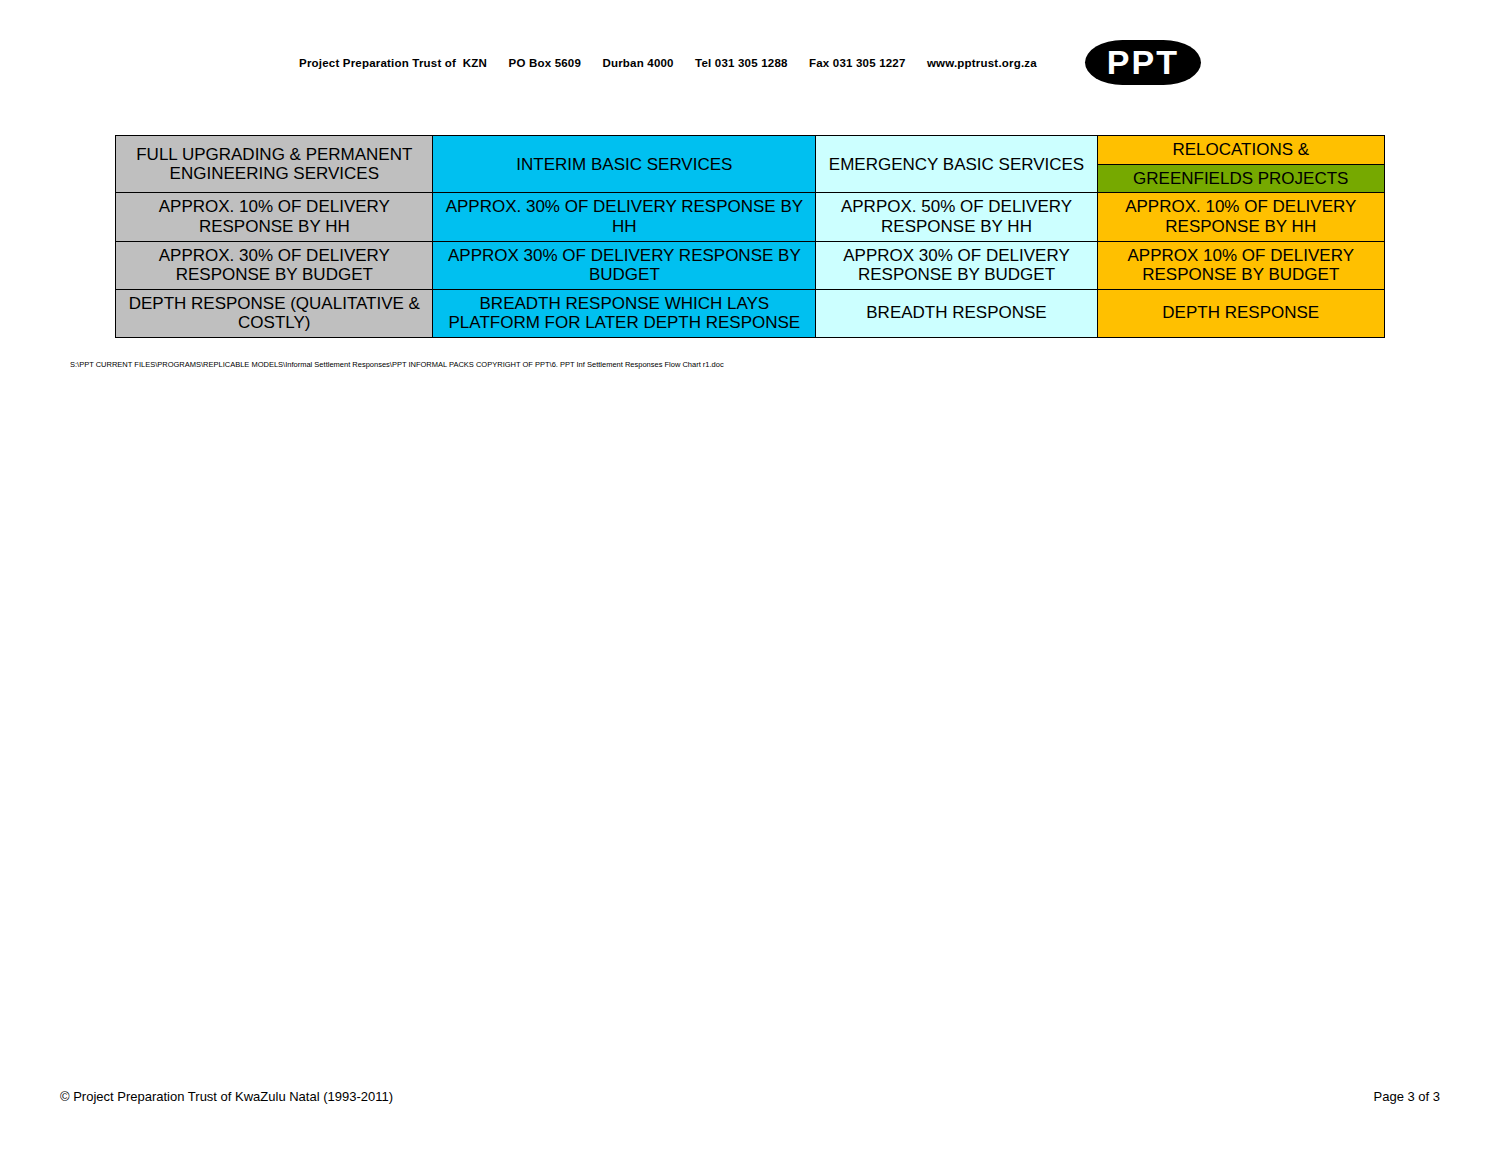Project Preparation Trust of KZN PO Box 5609 Durban 4000 Tel 031 305 1288 Fax 031 305 1227 www.pptrust.org.za
PPT
| FULL UPGRADING & PERMANENT ENGINEERING SERVICES | INTERIM BASIC SERVICES | EMERGENCY BASIC SERVICES | RELOCATIONS & |
| GREENFIELDS PROJECTS |
| APPROX. 10% OF DELIVERY RESPONSE BY HH | APPROX. 30% OF DELIVERY RESPONSE BY HH | APRPOX. 50% OF DELIVERY RESPONSE BY HH | APPROX. 10% OF DELIVERY RESPONSE BY HH |
| APPROX. 30% OF DELIVERY RESPONSE BY BUDGET | APPROX 30% OF DELIVERY RESPONSE BY BUDGET | APPROX 30% OF DELIVERY RESPONSE BY BUDGET | APPROX 10% OF DELIVERY RESPONSE BY BUDGET |
| DEPTH RESPONSE (QUALITATIVE & COSTLY) | BREADTH RESPONSE WHICH LAYS PLATFORM FOR LATER DEPTH RESPONSE | BREADTH RESPONSE | DEPTH RESPONSE |
S:\PPT CURRENT FILES\PROGRAMS\REPLICABLE MODELS\Informal Settlement Responses\PPT INFORMAL PACKS COPYRIGHT OF PPT\6. PPT Inf Settlement Responses Flow Chart r1.doc
© Project Preparation Trust of KwaZulu Natal (1993-2011)
Page 3 of 3